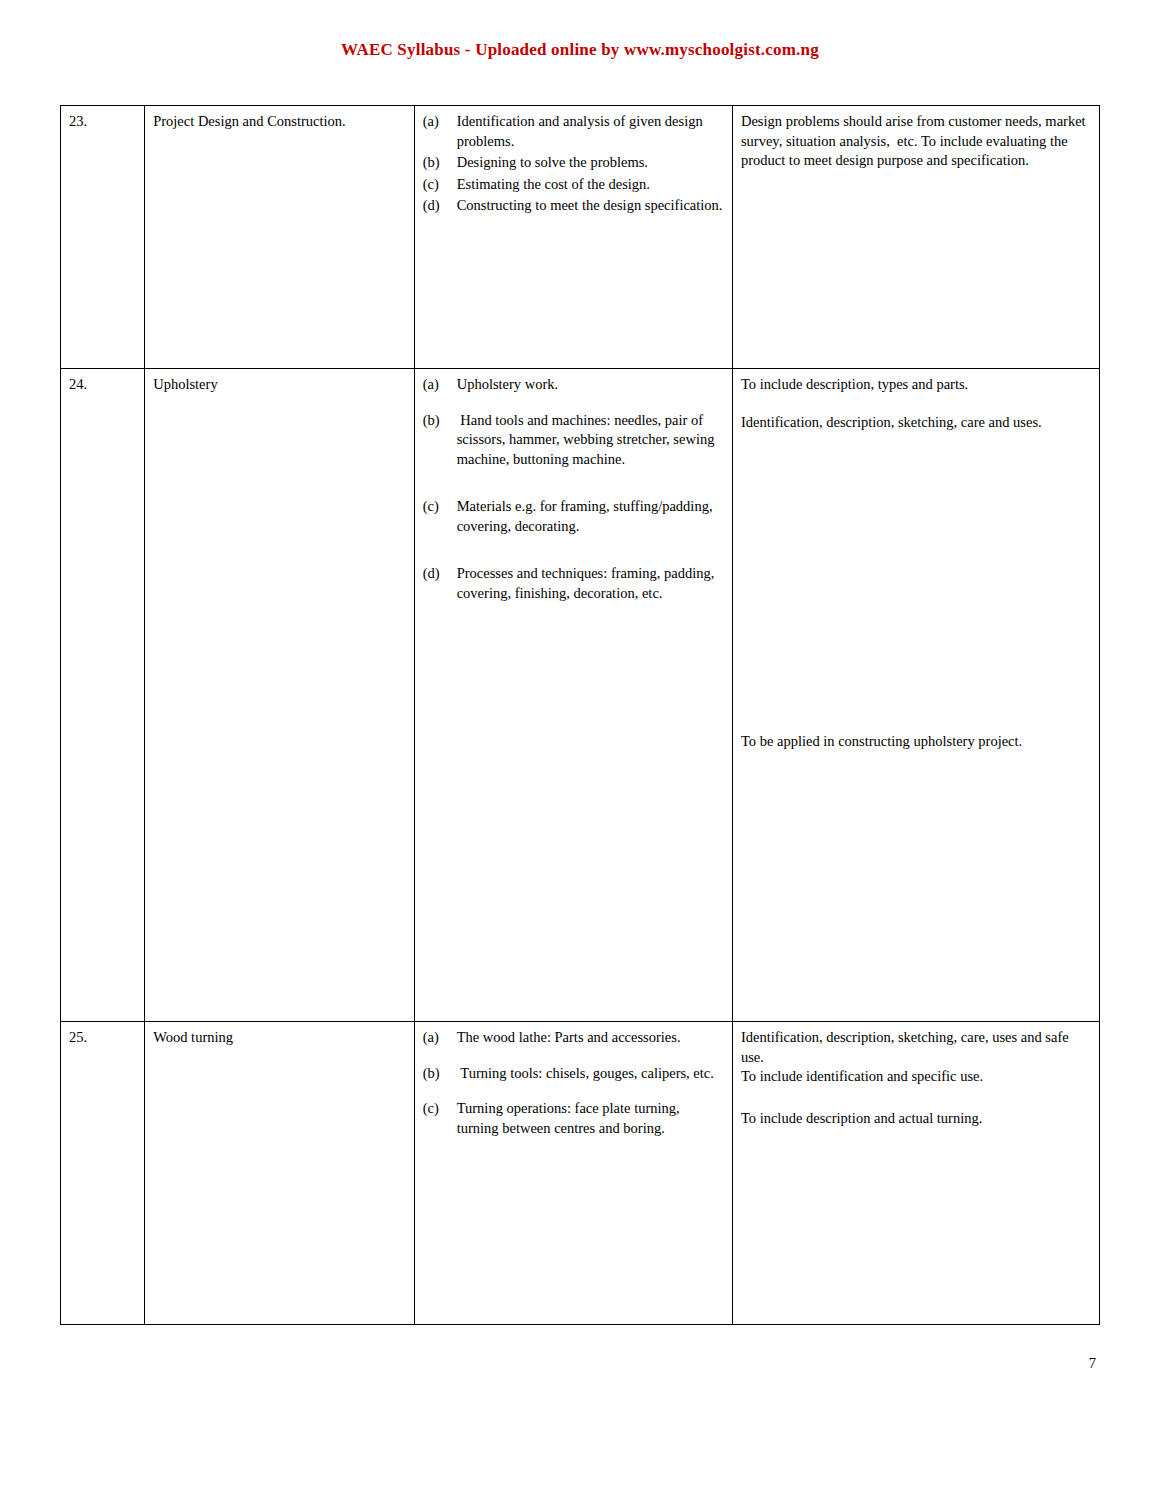WAEC Syllabus - Uploaded online by www.myschoolgist.com.ng
| 23. | Project Design and Construction. | (a) Identification and analysis of given design problems. (b) Designing to solve the problems. (c) Estimating the cost of the design. (d) Constructing to meet the design specification. | Design problems should arise from customer needs, market survey, situation analysis, etc. To include evaluating the product to meet design purpose and specification. |
| 24. | Upholstery | (a) Upholstery work. (b) Hand tools and machines: needles, pair of scissors, hammer, webbing stretcher, sewing machine, buttoning machine. (c) Materials e.g. for framing, stuffing/padding, covering, decorating. (d) Processes and techniques: framing, padding, covering, finishing, decoration, etc. | To include description, types and parts. Identification, description, sketching, care and uses. To be applied in constructing upholstery project. |
| 25. | Wood turning | (a) The wood lathe: Parts and accessories. (b) Turning tools: chisels, gouges, calipers, etc. (c) Turning operations: face plate turning, turning between centres and boring. | Identification, description, sketching, care, uses and safe use. To include identification and specific use. To include description and actual turning. |
7